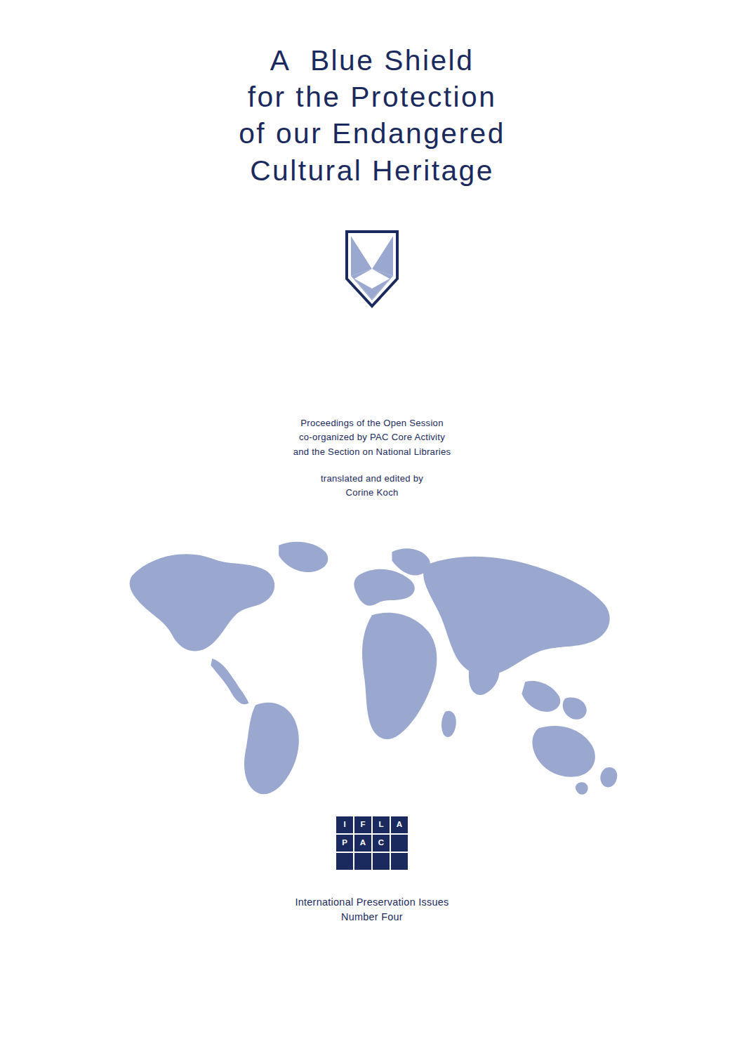A Blue Shield
for the Protection
of our Endangered
Cultural Heritage
Proceedings of the Open Session
co-organized by PAC Core Activity
and the Section on National Libraries
translated and edited by
Corine Koch
| I | F | L | A |
| P | A | C | |
International Preservation Issues
Number Four